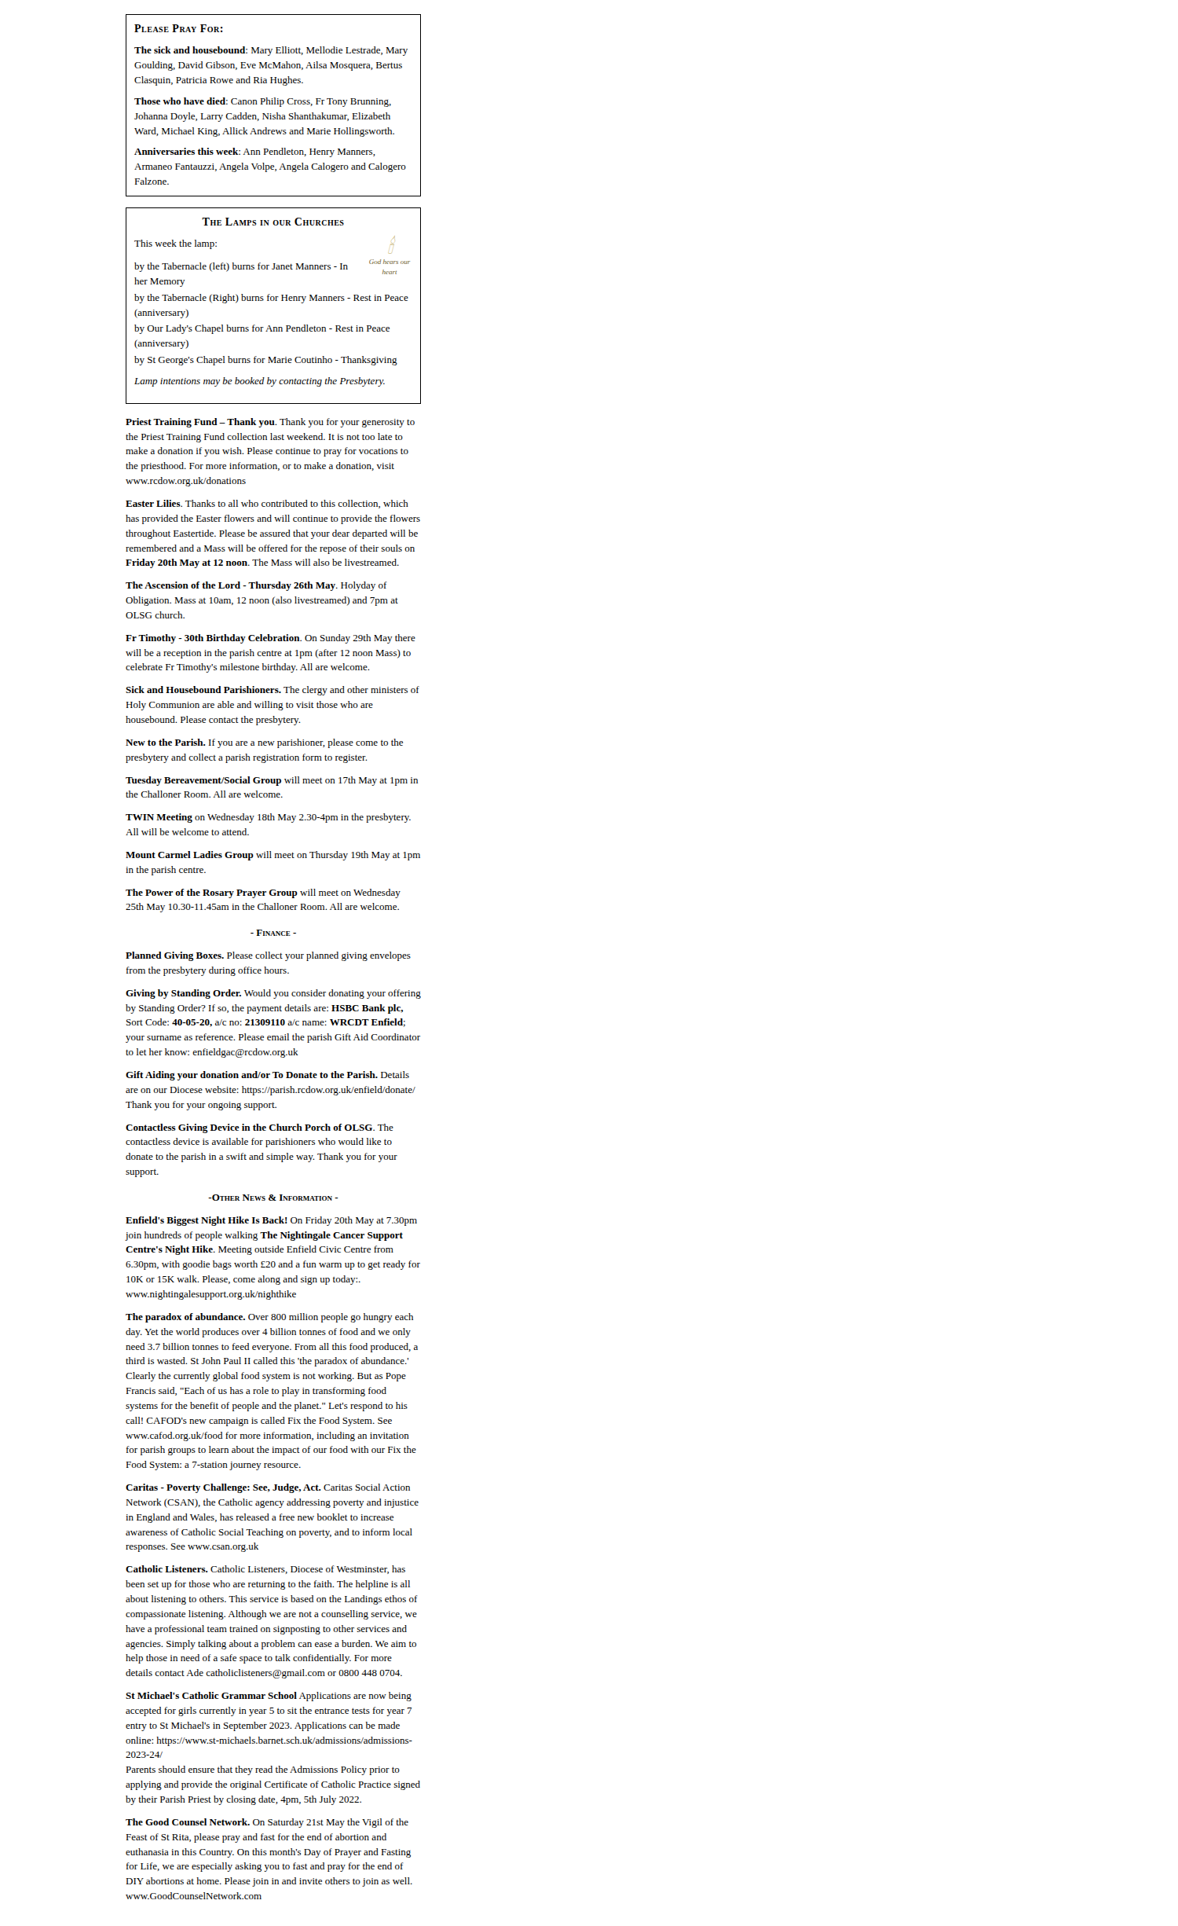Please Pray For:
The sick and housebound: Mary Elliott, Mellodie Lestrade, Mary Goulding, David Gibson, Eve McMahon, Ailsa Mosquera, Bertus Clasquin, Patricia Rowe and Ria Hughes.
Those who have died: Canon Philip Cross, Fr Tony Brunning, Johanna Doyle, Larry Cadden, Nisha Shanthakumar, Elizabeth Ward, Michael King, Allick Andrews and Marie Hollingsworth.
Anniversaries this week: Ann Pendleton, Henry Manners, Armaneo Fantauzzi, Angela Volpe, Angela Calogero and Calogero Falzone.
The Lamps in our Churches
🕯 God hears our heart
This week the lamp:
by the Tabernacle (left) burns for Janet Manners - In her Memory
by the Tabernacle (Right) burns for Henry Manners - Rest in Peace (anniversary)
by Our Lady's Chapel burns for Ann Pendleton - Rest in Peace (anniversary)
by St George's Chapel burns for Marie Coutinho - Thanksgiving
Lamp intentions may be booked by contacting the Presbytery.
Priest Training Fund – Thank you. Thank you for your generosity to the Priest Training Fund collection last weekend. It is not too late to make a donation if you wish. Please continue to pray for vocations to the priesthood. For more information, or to make a donation, visit www.rcdow.org.uk/donations
Easter Lilies. Thanks to all who contributed to this collection, which has provided the Easter flowers and will continue to provide the flowers throughout Eastertide. Please be assured that your dear departed will be remembered and a Mass will be offered for the repose of their souls on Friday 20th May at 12 noon. The Mass will also be livestreamed.
The Ascension of the Lord - Thursday 26th May. Holyday of Obligation. Mass at 10am, 12 noon (also livestreamed) and 7pm at OLSG church.
Fr Timothy - 30th Birthday Celebration. On Sunday 29th May there will be a reception in the parish centre at 1pm (after 12 noon Mass) to celebrate Fr Timothy's milestone birthday. All are welcome.
Sick and Housebound Parishioners. The clergy and other ministers of Holy Communion are able and willing to visit those who are housebound. Please contact the presbytery.
New to the Parish. If you are a new parishioner, please come to the presbytery and collect a parish registration form to register.
Tuesday Bereavement/Social Group will meet on 17th May at 1pm in the Challoner Room. All are welcome.
TWIN Meeting on Wednesday 18th May 2.30-4pm in the presbytery. All will be welcome to attend.
Mount Carmel Ladies Group will meet on Thursday 19th May at 1pm in the parish centre.
The Power of the Rosary Prayer Group will meet on Wednesday 25th May 10.30-11.45am in the Challoner Room. All are welcome.
- Finance -
Planned Giving Boxes. Please collect your planned giving envelopes from the presbytery during office hours.
Giving by Standing Order. Would you consider donating your offering by Standing Order? If so, the payment details are: HSBC Bank plc, Sort Code: 40-05-20, a/c no: 21309110 a/c name: WRCDT Enfield; your surname as reference. Please email the parish Gift Aid Coordinator to let her know: enfieldgac@rcdow.org.uk
Gift Aiding your donation and/or To Donate to the Parish. Details are on our Diocese website: https://parish.rcdow.org.uk/enfield/donate/ Thank you for your ongoing support.
Contactless Giving Device in the Church Porch of OLSG. The contactless device is available for parishioners who would like to donate to the parish in a swift and simple way. Thank you for your support.
-Other News & Information -
Enfield's Biggest Night Hike Is Back! On Friday 20th May at 7.30pm join hundreds of people walking The Nightingale Cancer Support Centre's Night Hike. Meeting outside Enfield Civic Centre from 6.30pm, with goodie bags worth £20 and a fun warm up to get ready for 10K or 15K walk. Please, come along and sign up today:. www.nightingalesupport.org.uk/nighthike
The paradox of abundance. Over 800 million people go hungry each day. Yet the world produces over 4 billion tonnes of food and we only need 3.7 billion tonnes to feed everyone. From all this food produced, a third is wasted. St John Paul II called this 'the paradox of abundance.' Clearly the currently global food system is not working. But as Pope Francis said, "Each of us has a role to play in transforming food systems for the benefit of people and the planet." Let's respond to his call! CAFOD's new campaign is called Fix the Food System. See www.cafod.org.uk/food for more information, including an invitation for parish groups to learn about the impact of our food with our Fix the Food System: a 7-station journey resource.
Caritas - Poverty Challenge: See, Judge, Act. Caritas Social Action Network (CSAN), the Catholic agency addressing poverty and injustice in England and Wales, has released a free new booklet to increase awareness of Catholic Social Teaching on poverty, and to inform local responses. See www.csan.org.uk
Catholic Listeners. Catholic Listeners, Diocese of Westminster, has been set up for those who are returning to the faith. The helpline is all about listening to others. This service is based on the Landings ethos of compassionate listening. Although we are not a counselling service, we have a professional team trained on signposting to other services and agencies. Simply talking about a problem can ease a burden. We aim to help those in need of a safe space to talk confidentially. For more details contact Ade catholiclisteners@gmail.com or 0800 448 0704.
St Michael's Catholic Grammar School Applications are now being accepted for girls currently in year 5 to sit the entrance tests for year 7 entry to St Michael's in September 2023. Applications can be made online: https://www.st-michaels.barnet.sch.uk/admissions/admissions-2023-24/
Parents should ensure that they read the Admissions Policy prior to applying and provide the original Certificate of Catholic Practice signed by their Parish Priest by closing date, 4pm, 5th July 2022.
The Good Counsel Network. On Saturday 21st May the Vigil of the Feast of St Rita, please pray and fast for the end of abortion and euthanasia in this Country. On this month's Day of Prayer and Fasting for Life, we are especially asking you to fast and pray for the end of DIY abortions at home. Please join in and invite others to join as well. www.GoodCounselNetwork.com